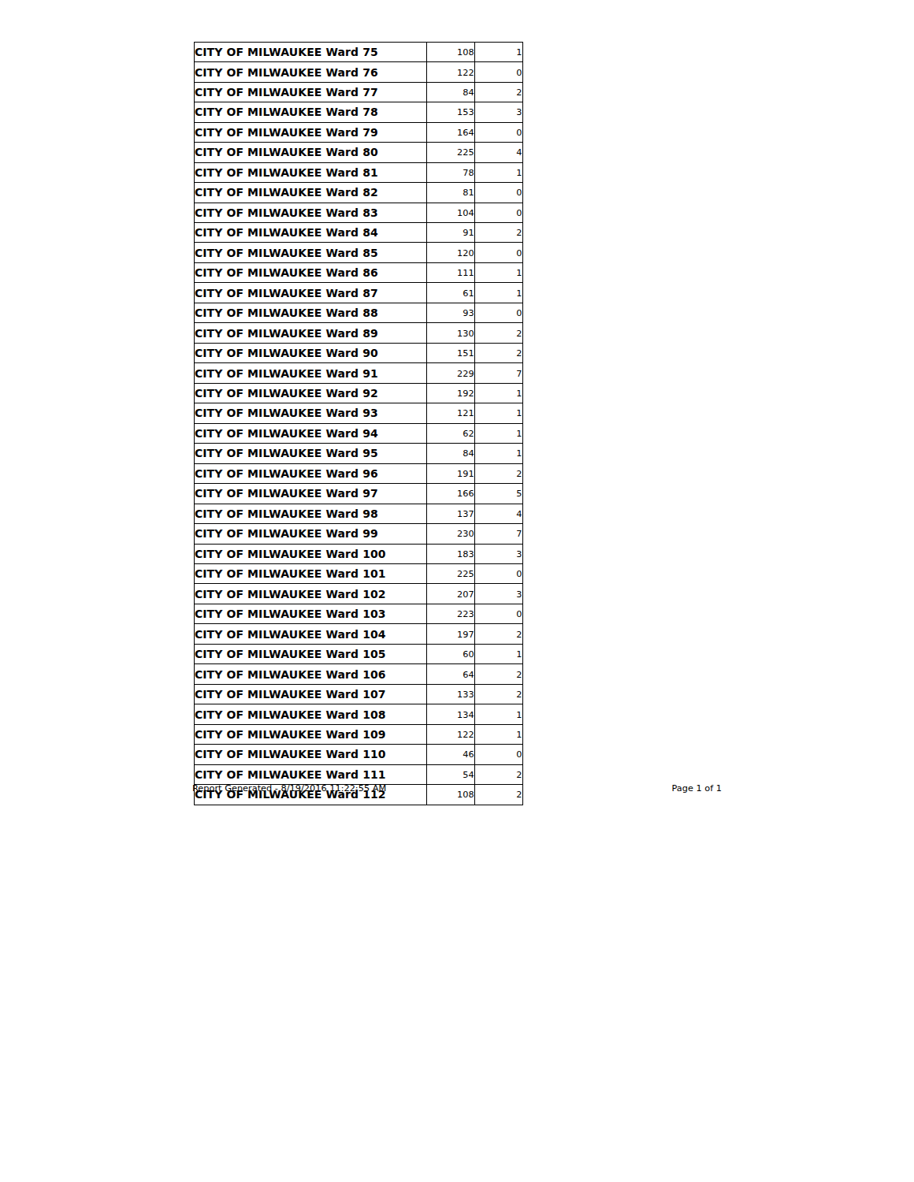| CITY OF MILWAUKEE Ward 75 | 108 | 1 |
| CITY OF MILWAUKEE Ward 76 | 122 | 0 |
| CITY OF MILWAUKEE Ward 77 | 84 | 2 |
| CITY OF MILWAUKEE Ward 78 | 153 | 3 |
| CITY OF MILWAUKEE Ward 79 | 164 | 0 |
| CITY OF MILWAUKEE Ward 80 | 225 | 4 |
| CITY OF MILWAUKEE Ward 81 | 78 | 1 |
| CITY OF MILWAUKEE Ward 82 | 81 | 0 |
| CITY OF MILWAUKEE Ward 83 | 104 | 0 |
| CITY OF MILWAUKEE Ward 84 | 91 | 2 |
| CITY OF MILWAUKEE Ward 85 | 120 | 0 |
| CITY OF MILWAUKEE Ward 86 | 111 | 1 |
| CITY OF MILWAUKEE Ward 87 | 61 | 1 |
| CITY OF MILWAUKEE Ward 88 | 93 | 0 |
| CITY OF MILWAUKEE Ward 89 | 130 | 2 |
| CITY OF MILWAUKEE Ward 90 | 151 | 2 |
| CITY OF MILWAUKEE Ward 91 | 229 | 7 |
| CITY OF MILWAUKEE Ward 92 | 192 | 1 |
| CITY OF MILWAUKEE Ward 93 | 121 | 1 |
| CITY OF MILWAUKEE Ward 94 | 62 | 1 |
| CITY OF MILWAUKEE Ward 95 | 84 | 1 |
| CITY OF MILWAUKEE Ward 96 | 191 | 2 |
| CITY OF MILWAUKEE Ward 97 | 166 | 5 |
| CITY OF MILWAUKEE Ward 98 | 137 | 4 |
| CITY OF MILWAUKEE Ward 99 | 230 | 7 |
| CITY OF MILWAUKEE Ward 100 | 183 | 3 |
| CITY OF MILWAUKEE Ward 101 | 225 | 0 |
| CITY OF MILWAUKEE Ward 102 | 207 | 3 |
| CITY OF MILWAUKEE Ward 103 | 223 | 0 |
| CITY OF MILWAUKEE Ward 104 | 197 | 2 |
| CITY OF MILWAUKEE Ward 105 | 60 | 1 |
| CITY OF MILWAUKEE Ward 106 | 64 | 2 |
| CITY OF MILWAUKEE Ward 107 | 133 | 2 |
| CITY OF MILWAUKEE Ward 108 | 134 | 1 |
| CITY OF MILWAUKEE Ward 109 | 122 | 1 |
| CITY OF MILWAUKEE Ward 110 | 46 | 0 |
| CITY OF MILWAUKEE Ward 111 | 54 | 2 |
| CITY OF MILWAUKEE Ward 112 | 108 | 2 |
Report Generated - 8/19/2016 11:22:55 AM Page 1 of 1